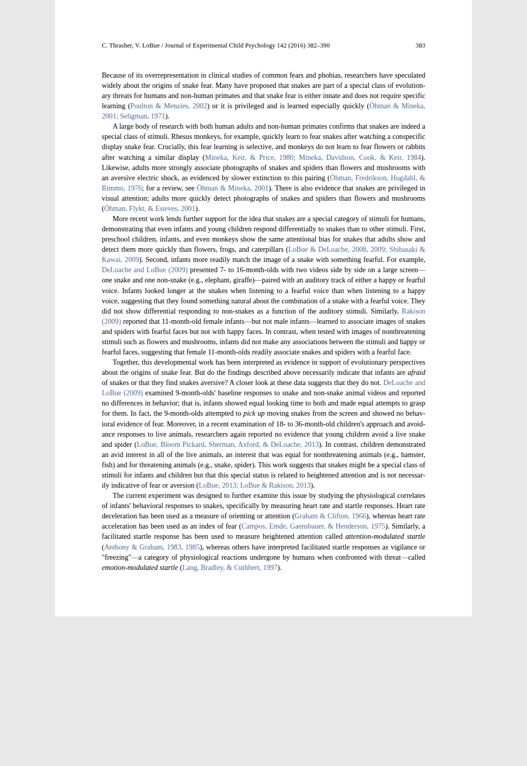C. Thrasher, V. LoBue / Journal of Experimental Child Psychology 142 (2016) 382–390 383
Because of its overrepresentation in clinical studies of common fears and phobias, researchers have speculated widely about the origins of snake fear. Many have proposed that snakes are part of a special class of evolutionary threats for humans and non-human primates and that snake fear is either innate and does not require specific learning (Poulton & Menzies, 2002) or it is privileged and is learned especially quickly (Öhman & Mineka, 2001; Seligman, 1971).
A large body of research with both human adults and non-human primates confirms that snakes are indeed a special class of stimuli. Rhesus monkeys, for example, quickly learn to fear snakes after watching a conspecific display snake fear. Crucially, this fear learning is selective, and monkeys do not learn to fear flowers or rabbits after watching a similar display (Mineka, Keir, & Price, 1980; Mineka, Davidson, Cook, & Keir, 1984). Likewise, adults more strongly associate photographs of snakes and spiders than flowers and mushrooms with an aversive electric shock, as evidenced by slower extinction to this pairing (Öhman, Fredrikson, Hugdahl, & Rimmo, 1976; for a review, see Öhman & Mineka, 2001). There is also evidence that snakes are privileged in visual attention; adults more quickly detect photographs of snakes and spiders than flowers and mushrooms (Öhman, Flykt, & Esteves, 2001).
More recent work lends further support for the idea that snakes are a special category of stimuli for humans, demonstrating that even infants and young children respond differentially to snakes than to other stimuli. First, preschool children, infants, and even monkeys show the same attentional bias for snakes that adults show and detect them more quickly than flowers, frogs, and caterpillars (LoBue & DeLoache, 2008, 2009; Shibasaki & Kawai, 2009). Second, infants more readily match the image of a snake with something fearful. For example, DeLoache and LoBue (2009) presented 7- to 16-month-olds with two videos side by side on a large screen—one snake and one non-snake (e.g., elephant, giraffe)—paired with an auditory track of either a happy or fearful voice. Infants looked longer at the snakes when listening to a fearful voice than when listening to a happy voice, suggesting that they found something natural about the combination of a snake with a fearful voice. They did not show differential responding to non-snakes as a function of the auditory stimuli. Similarly, Rakison (2009) reported that 11-month-old female infants—but not male infants—learned to associate images of snakes and spiders with fearful faces but not with happy faces. In contrast, when tested with images of nonthreatening stimuli such as flowers and mushrooms, infants did not make any associations between the stimuli and happy or fearful faces, suggesting that female 11-month-olds readily associate snakes and spiders with a fearful face.
Together, this developmental work has been interpreted as evidence in support of evolutionary perspectives about the origins of snake fear. But do the findings described above necessarily indicate that infants are afraid of snakes or that they find snakes aversive? A closer look at these data suggests that they do not. DeLoache and LoBue (2009) examined 9-month-olds' baseline responses to snake and non-snake animal videos and reported no differences in behavior; that is, infants showed equal looking time to both and made equal attempts to grasp for them. In fact, the 9-month-olds attempted to pick up moving snakes from the screen and showed no behavioral evidence of fear. Moreover, in a recent examination of 18- to 36-month-old children's approach and avoidance responses to live animals, researchers again reported no evidence that young children avoid a live snake and spider (LoBue, Bloom Pickard, Sherman, Axford, & DeLoache, 2013). In contrast, children demonstrated an avid interest in all of the live animals, an interest that was equal for nonthreatening animals (e.g., hamster, fish) and for threatening animals (e.g., snake, spider). This work suggests that snakes might be a special class of stimuli for infants and children but that this special status is related to heightened attention and is not necessarily indicative of fear or aversion (LoBue, 2013; LoBue & Rakison, 2013).
The current experiment was designed to further examine this issue by studying the physiological correlates of infants' behavioral responses to snakes, specifically by measuring heart rate and startle responses. Heart rate deceleration has been used as a measure of orienting or attention (Graham & Clifton, 1966), whereas heart rate acceleration has been used as an index of fear (Campos, Emde, Gaensbauer, & Henderson, 1975). Similarly, a facilitated startle response has been used to measure heightened attention called attention-modulated startle (Anthony & Graham, 1983, 1985), whereas others have interpreted facilitated startle responses as vigilance or "freezing"—a category of physiological reactions undergone by humans when confronted with threat—called emotion-modulated startle (Lang, Bradley, & Cuthbert, 1997).